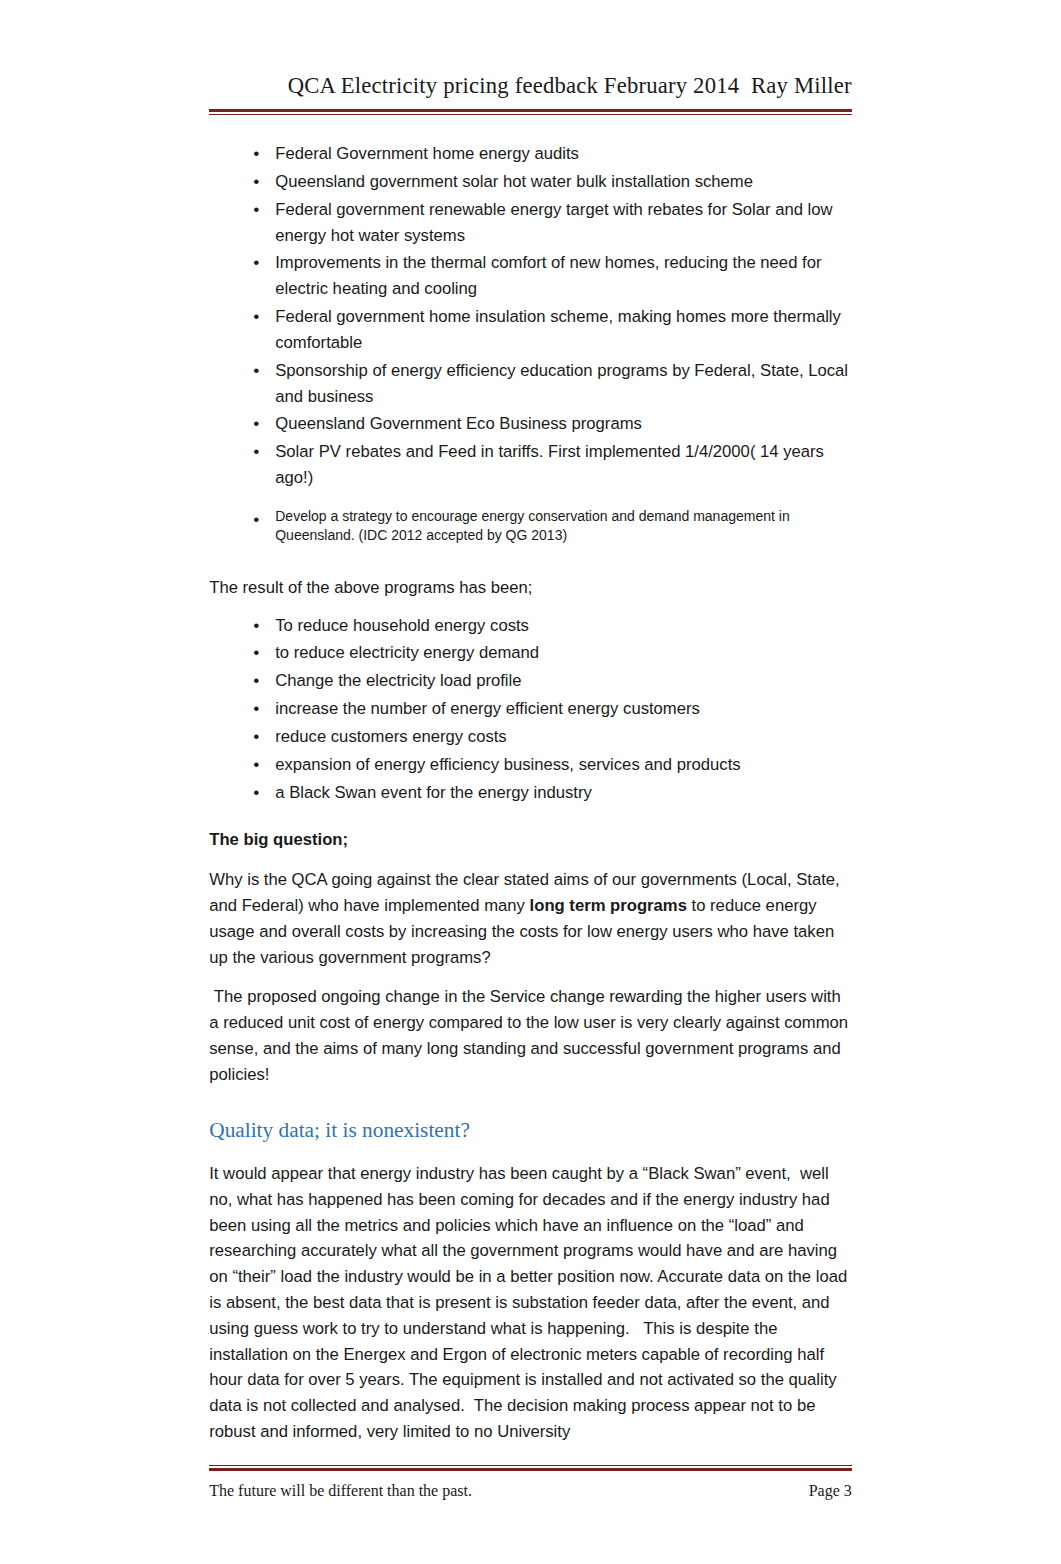QCA Electricity pricing feedback February 2014 Ray Miller
Federal Government home energy audits
Queensland government solar hot water bulk installation scheme
Federal government renewable energy target with rebates for Solar and low energy hot water systems
Improvements in the thermal comfort of new homes, reducing the need for electric heating and cooling
Federal government home insulation scheme, making homes more thermally comfortable
Sponsorship of energy efficiency education programs by Federal, State, Local and business
Queensland Government Eco Business programs
Solar PV rebates and Feed in tariffs. First implemented 1/4/2000( 14 years ago!)
Develop a strategy to encourage energy conservation and demand management in Queensland. (IDC 2012 accepted by QG 2013)
The result of the above programs has been;
To reduce household energy costs
to reduce electricity energy demand
Change the electricity load profile
increase the number of energy efficient energy customers
reduce customers energy costs
expansion of energy efficiency business, services and products
a Black Swan event for the energy industry
The big question;
Why is the QCA going against the clear stated aims of our governments (Local, State, and Federal) who have implemented many long term programs to reduce energy usage and overall costs by increasing the costs for low energy users who have taken up the various government programs?
The proposed ongoing change in the Service change rewarding the higher users with a reduced unit cost of energy compared to the low user is very clearly against common sense, and the aims of many long standing and successful government programs and policies!
Quality data; it is nonexistent?
It would appear that energy industry has been caught by a “Black Swan” event, well no, what has happened has been coming for decades and if the energy industry had been using all the metrics and policies which have an influence on the “load” and researching accurately what all the government programs would have and are having on “their” load the industry would be in a better position now. Accurate data on the load is absent, the best data that is present is substation feeder data, after the event, and using guess work to try to understand what is happening. This is despite the installation on the Energex and Ergon of electronic meters capable of recording half hour data for over 5 years. The equipment is installed and not activated so the quality data is not collected and analysed. The decision making process appear not to be robust and informed, very limited to no University
The future will be different than the past. Page 3